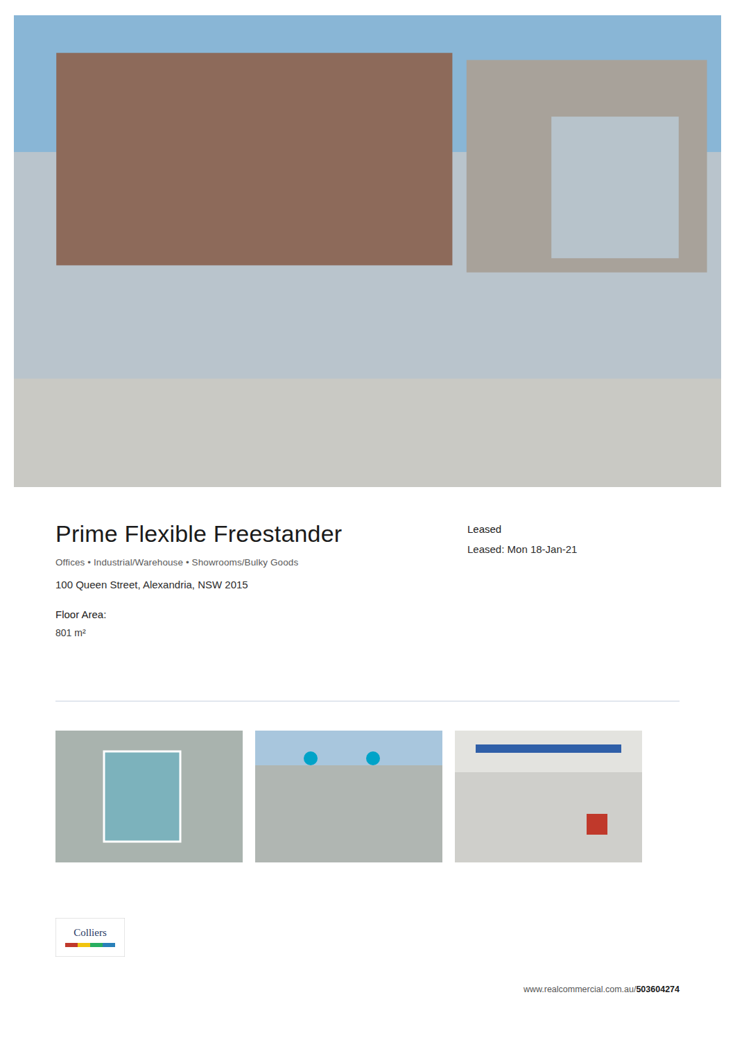Prime Flexible Freestander
Offices • Industrial/Warehouse • Showrooms/Bulky Goods
100 Queen Street, Alexandria, NSW 2015
Floor Area:
801 m²
Leased
Leased: Mon 18-Jan-21
www.realcommercial.com.au/503604274